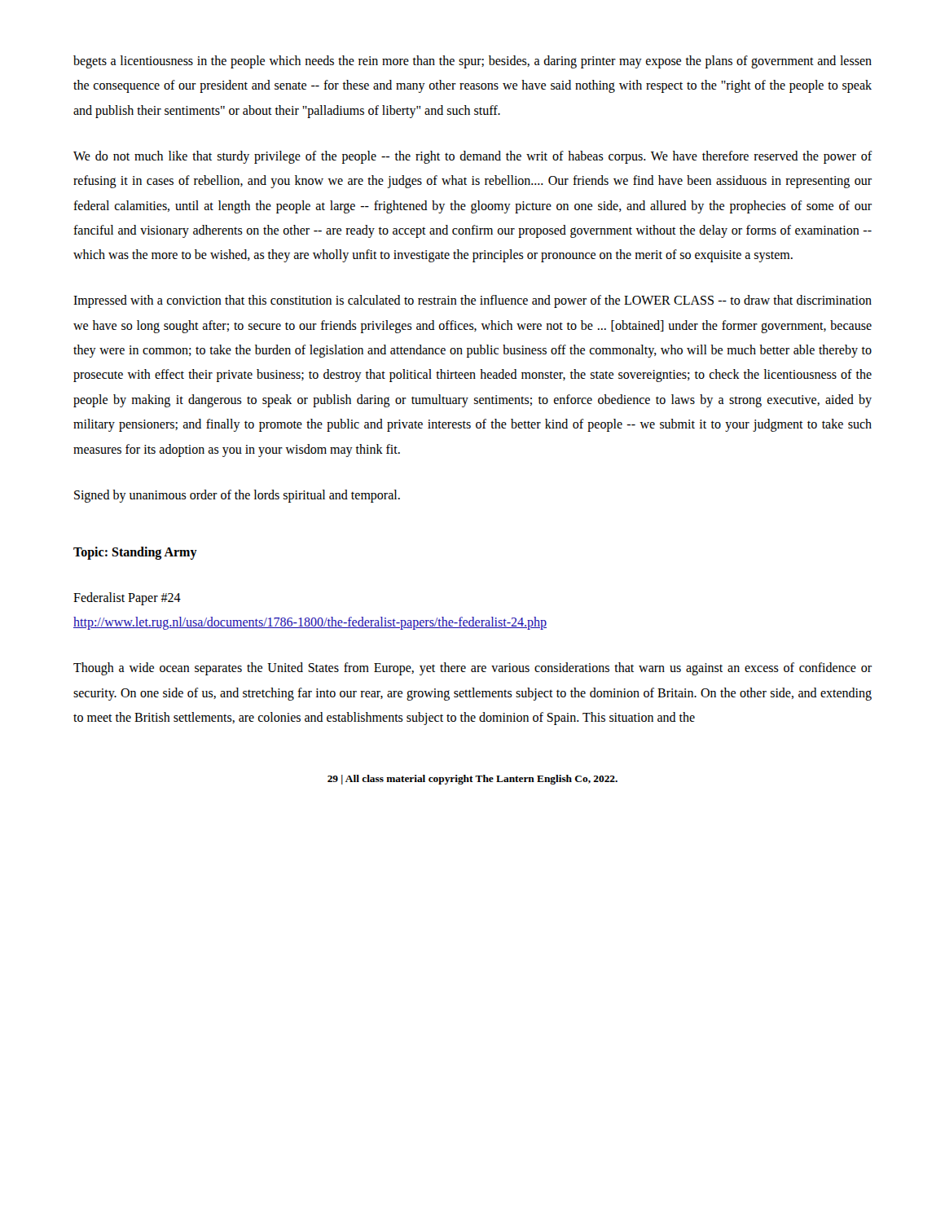begets a licentiousness in the people which needs the rein more than the spur; besides, a daring printer may expose the plans of government and lessen the consequence of our president and senate -- for these and many other reasons we have said nothing with respect to the "right of the people to speak and publish their sentiments" or about their "palladiums of liberty" and such stuff.
We do not much like that sturdy privilege of the people -- the right to demand the writ of habeas corpus. We have therefore reserved the power of refusing it in cases of rebellion, and you know we are the judges of what is rebellion.... Our friends we find have been assiduous in representing our federal calamities, until at length the people at large -- frightened by the gloomy picture on one side, and allured by the prophecies of some of our fanciful and visionary adherents on the other -- are ready to accept and confirm our proposed government without the delay or forms of examination -- which was the more to be wished, as they are wholly unfit to investigate the principles or pronounce on the merit of so exquisite a system.
Impressed with a conviction that this constitution is calculated to restrain the influence and power of the LOWER CLASS -- to draw that discrimination we have so long sought after; to secure to our friends privileges and offices, which were not to be ... [obtained] under the former government, because they were in common; to take the burden of legislation and attendance on public business off the commonalty, who will be much better able thereby to prosecute with effect their private business; to destroy that political thirteen headed monster, the state sovereignties; to check the licentiousness of the people by making it dangerous to speak or publish daring or tumultuary sentiments; to enforce obedience to laws by a strong executive, aided by military pensioners; and finally to promote the public and private interests of the better kind of people -- we submit it to your judgment to take such measures for its adoption as you in your wisdom may think fit.
Signed by unanimous order of the lords spiritual and temporal.
Topic: Standing Army
Federalist Paper #24
http://www.let.rug.nl/usa/documents/1786-1800/the-federalist-papers/the-federalist-24.php
Though a wide ocean separates the United States from Europe, yet there are various considerations that warn us against an excess of confidence or security. On one side of us, and stretching far into our rear, are growing settlements subject to the dominion of Britain. On the other side, and extending to meet the British settlements, are colonies and establishments subject to the dominion of Spain. This situation and the
29 | All class material copyright The Lantern English Co, 2022.